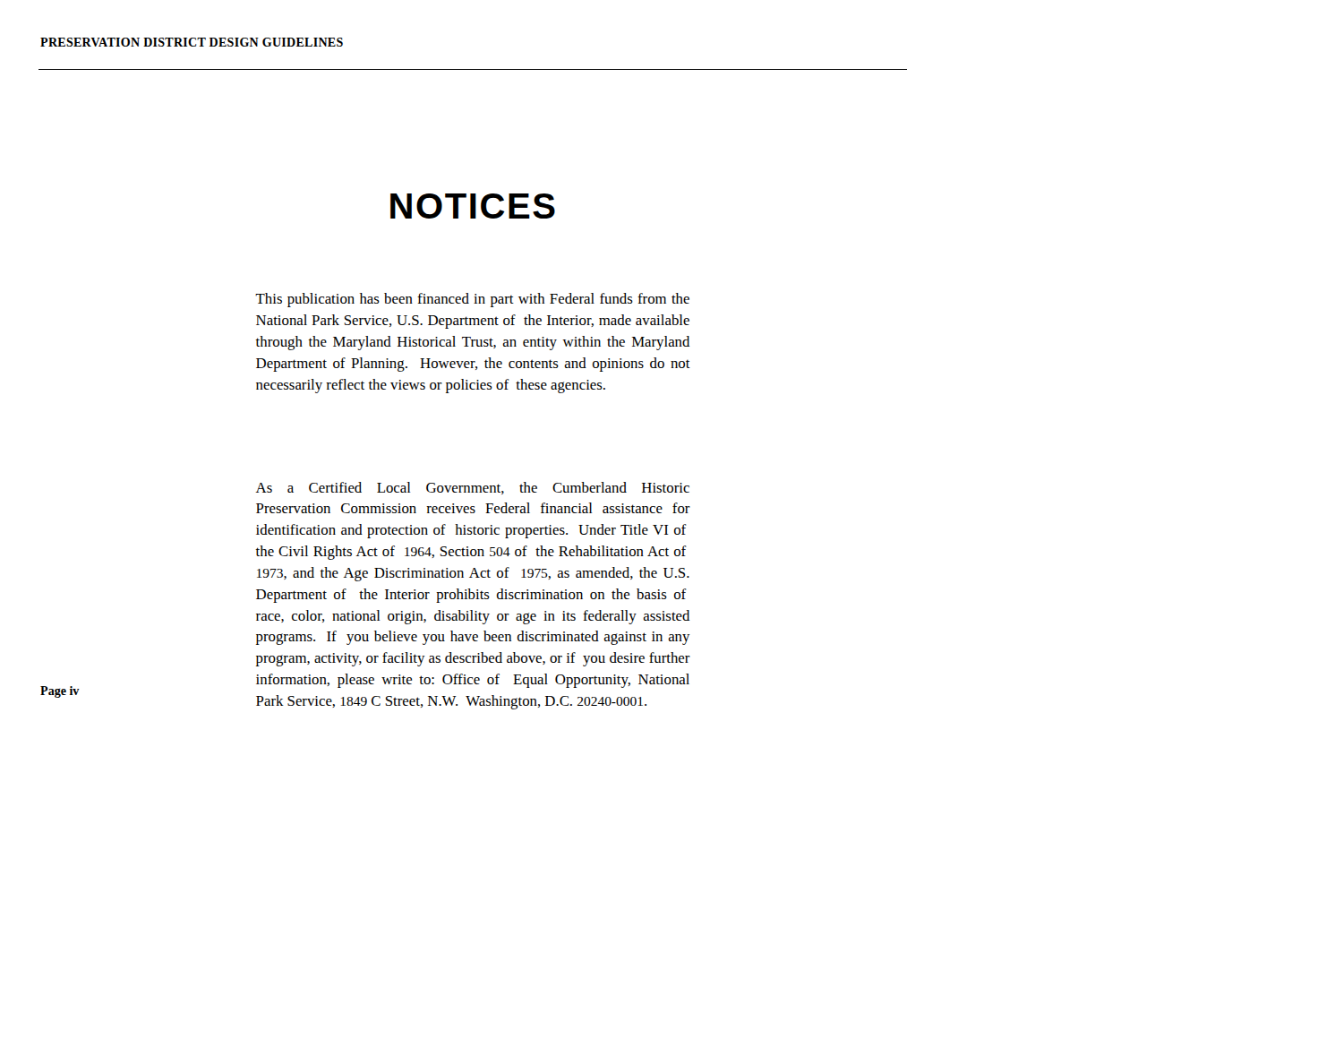PRESERVATION DISTRICT DESIGN GUIDELINES
NOTICES
This publication has been financed in part with Federal funds from the National Park Service, U.S. Department of the Interior, made available through the Maryland Historical Trust, an entity within the Maryland Department of Planning. However, the contents and opinions do not necessarily reflect the views or policies of these agencies.
As a Certified Local Government, the Cumberland Historic Preservation Commission receives Federal financial assistance for identification and protection of historic properties. Under Title VI of the Civil Rights Act of 1964, Section 504 of the Rehabilitation Act of 1973, and the Age Discrimination Act of 1975, as amended, the U.S. Department of the Interior prohibits discrimination on the basis of race, color, national origin, disability or age in its federally assisted programs. If you believe you have been discriminated against in any program, activity, or facility as described above, or if you desire further information, please write to: Office of Equal Opportunity, National Park Service, 1849 C Street, N.W. Washington, D.C. 20240-0001.
Page iv